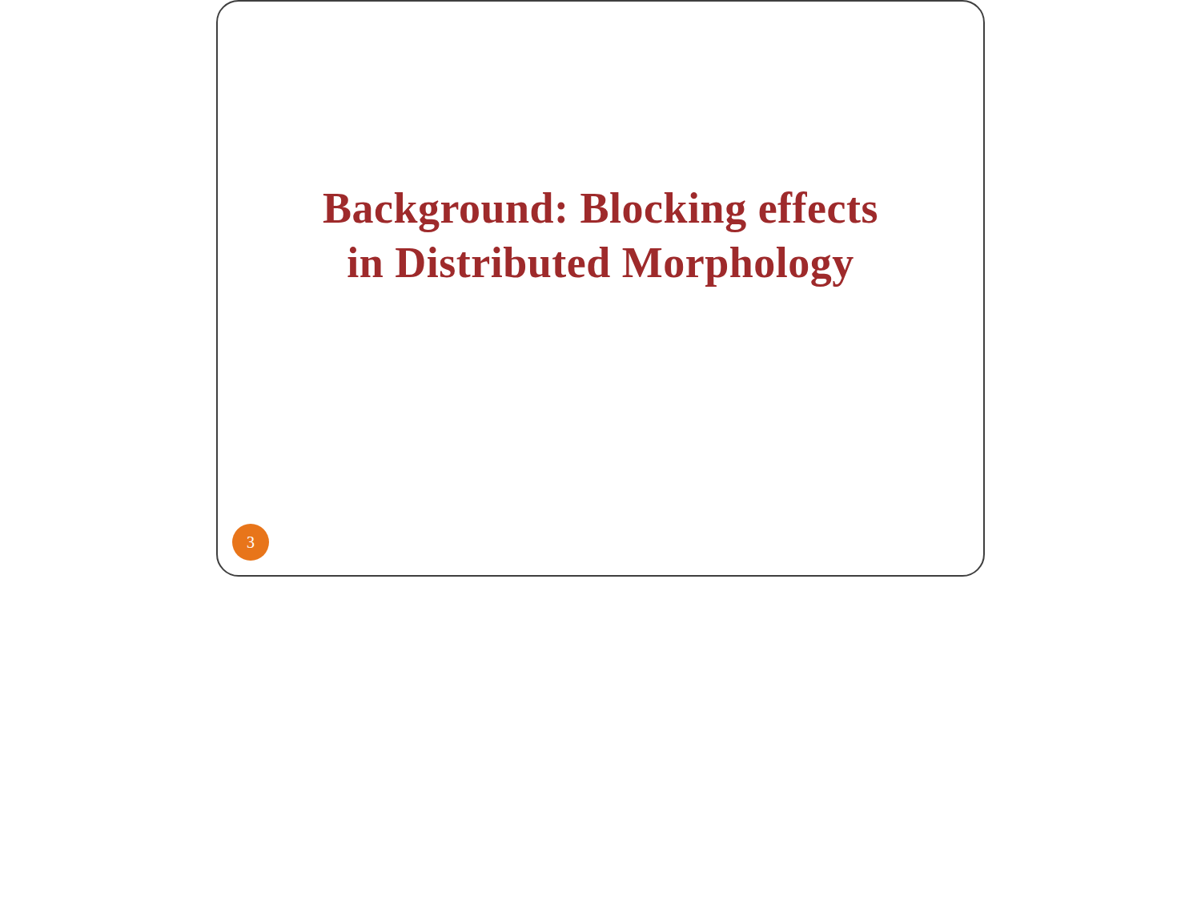Background: Blocking effects
in Distributed Morphology
3